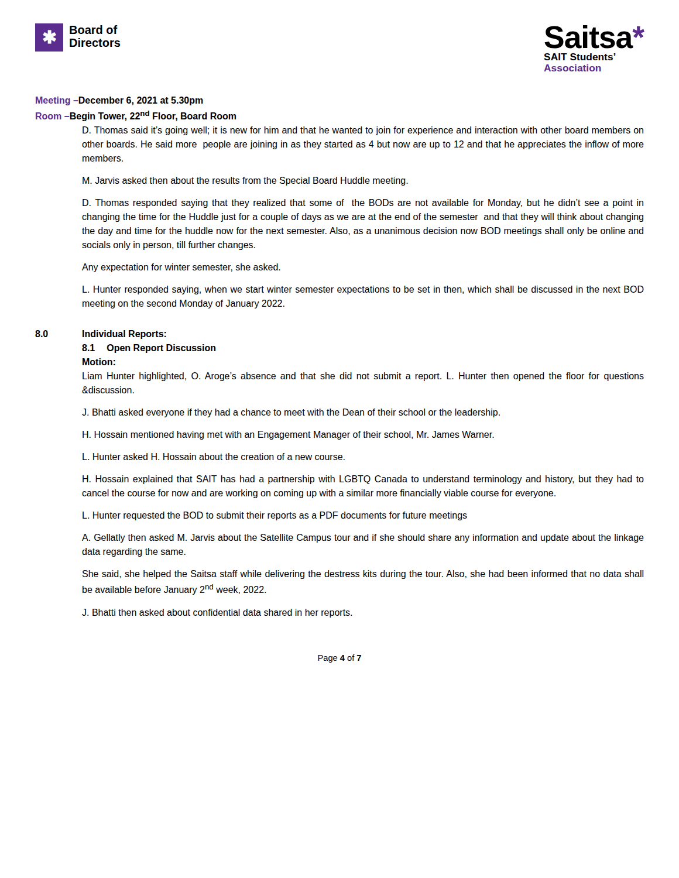✱
Board of
Directors
Saitsa*
SAIT Students’
Association
Meeting –December 6, 2021 at 5.30pm
Room –Begin Tower, 22nd Floor, Board Room
D. Thomas said it’s going well; it is new for him and that he wanted to join for experience and interaction with other board members on other boards. He said more people are joining in as they started as 4 but now are up to 12 and that he appreciates the inflow of more members.
M. Jarvis asked then about the results from the Special Board Huddle meeting.
D. Thomas responded saying that they realized that some of the BODs are not available for Monday, but he didn’t see a point in changing the time for the Huddle just for a couple of days as we are at the end of the semester and that they will think about changing the day and time for the huddle now for the next semester. Also, as a unanimous decision now BOD meetings shall only be online and socials only in person, till further changes.
Any expectation for winter semester, she asked.
L. Hunter responded saying, when we start winter semester expectations to be set in then, which shall be discussed in the next BOD meeting on the second Monday of January 2022.
8.0
Individual Reports:
8.1 Open Report Discussion
Motion:
Liam Hunter highlighted, O. Aroge’s absence and that she did not submit a report. L. Hunter then opened the floor for questions &discussion.
J. Bhatti asked everyone if they had a chance to meet with the Dean of their school or the leadership.
H. Hossain mentioned having met with an Engagement Manager of their school, Mr. James Warner.
L. Hunter asked H. Hossain about the creation of a new course.
H. Hossain explained that SAIT has had a partnership with LGBTQ Canada to understand terminology and history, but they had to cancel the course for now and are working on coming up with a similar more financially viable course for everyone.
L. Hunter requested the BOD to submit their reports as a PDF documents for future meetings
A. Gellatly then asked M. Jarvis about the Satellite Campus tour and if she should share any information and update about the linkage data regarding the same.
She said, she helped the Saitsa staff while delivering the destress kits during the tour. Also, she had been informed that no data shall be available before January 2nd week, 2022.
J. Bhatti then asked about confidential data shared in her reports.
Page 4 of 7